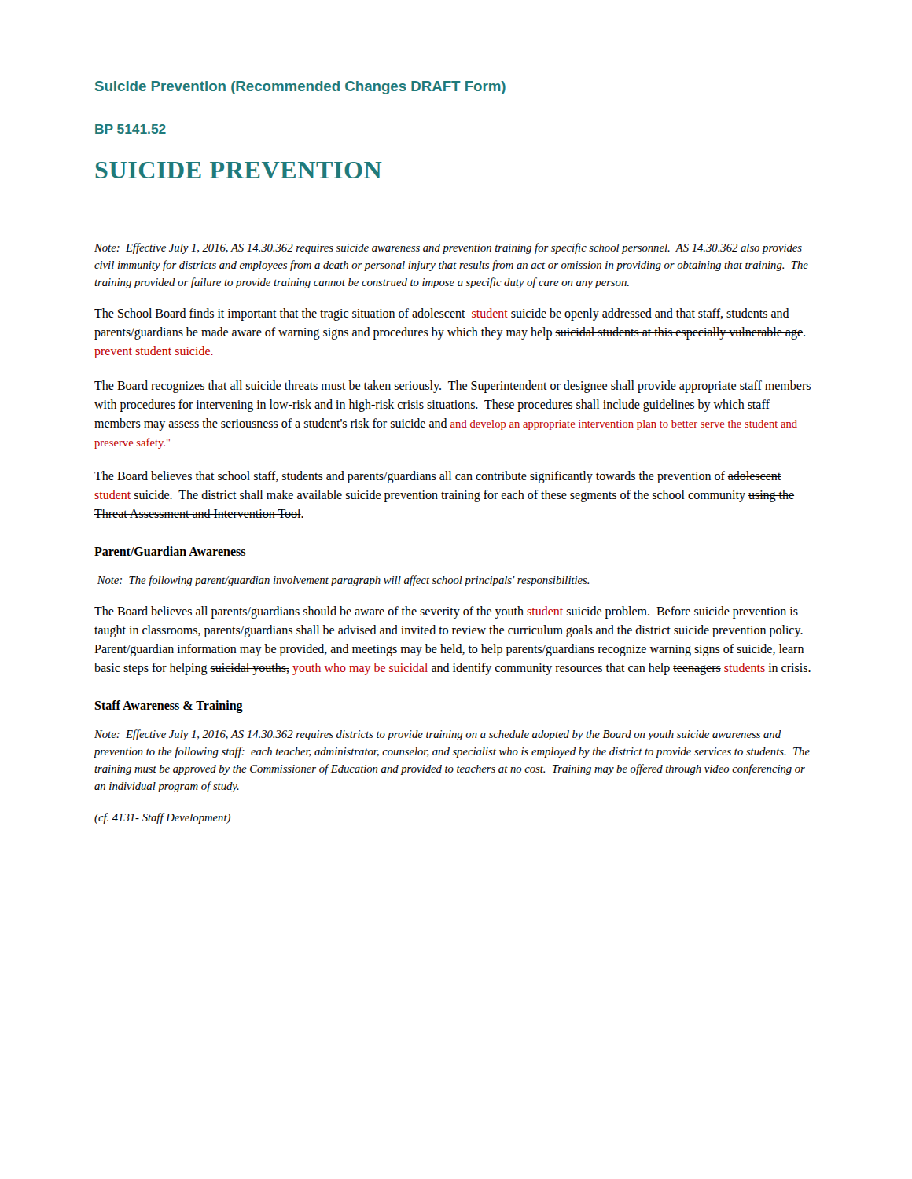Suicide Prevention (Recommended Changes DRAFT Form)
BP 5141.52
SUICIDE PREVENTION
Note: Effective July 1, 2016, AS 14.30.362 requires suicide awareness and prevention training for specific school personnel. AS 14.30.362 also provides civil immunity for districts and employees from a death or personal injury that results from an act or omission in providing or obtaining that training. The training provided or failure to provide training cannot be construed to impose a specific duty of care on any person.
The School Board finds it important that the tragic situation of adolescent student suicide be openly addressed and that staff, students and parents/guardians be made aware of warning signs and procedures by which they may help suicidal students at this especially vulnerable age. prevent student suicide.
The Board recognizes that all suicide threats must be taken seriously. The Superintendent or designee shall provide appropriate staff members with procedures for intervening in low-risk and in high-risk crisis situations. These procedures shall include guidelines by which staff members may assess the seriousness of a student's risk for suicide and and develop an appropriate intervention plan to better serve the student and preserve safety."
The Board believes that school staff, students and parents/guardians all can contribute significantly towards the prevention of adolescent student suicide. The district shall make available suicide prevention training for each of these segments of the school community using the Threat Assessment and Intervention Tool.
Parent/Guardian Awareness
Note: The following parent/guardian involvement paragraph will affect school principals' responsibilities.
The Board believes all parents/guardians should be aware of the severity of the youth student suicide problem. Before suicide prevention is taught in classrooms, parents/guardians shall be advised and invited to review the curriculum goals and the district suicide prevention policy. Parent/guardian information may be provided, and meetings may be held, to help parents/guardians recognize warning signs of suicide, learn basic steps for helping suicidal youths, youth who may be suicidal and identify community resources that can help teenagers students in crisis.
Staff Awareness & Training
Note: Effective July 1, 2016, AS 14.30.362 requires districts to provide training on a schedule adopted by the Board on youth suicide awareness and prevention to the following staff: each teacher, administrator, counselor, and specialist who is employed by the district to provide services to students. The training must be approved by the Commissioner of Education and provided to teachers at no cost. Training may be offered through video conferencing or an individual program of study.
(cf. 4131- Staff Development)